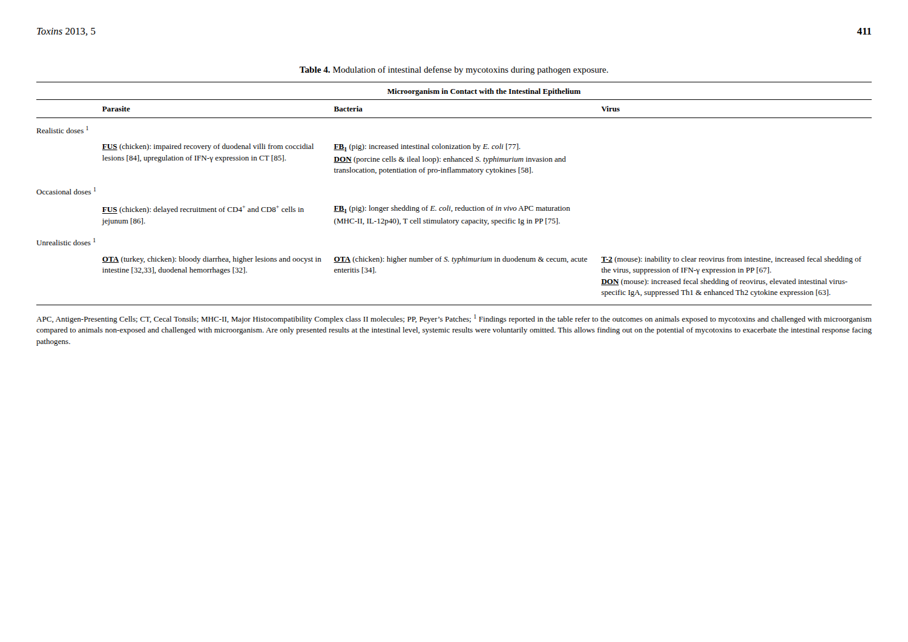Toxins 2013, 5
411
Table 4. Modulation of intestinal defense by mycotoxins during pathogen exposure.
| | Microorganism in Contact with the Intestinal Epithelium |
| --- | --- |
| | Parasite | Bacteria | Virus |
| Realistic doses 1 | | | |
| | FUS (chicken): impaired recovery of duodenal villi from coccidial lesions [84], upregulation of IFN-γ expression in CT [85]. | FB 1 (pig): increased intestinal colonization by E. coli [77]. DON (porcine cells & ileal loop): enhanced S. typhimurium invasion and translocation, potentiation of pro-inflammatory cytokines [58]. | |
| Occasional doses 1 | | | |
| | FUS (chicken): delayed recruitment of CD4 + and CD8 + cells in jejunum [86]. | FB 1 (pig): longer shedding of E. coli , reduction of in vivo APC maturation (MHC-II, IL-12p40), T cell stimulatory capacity, specific Ig in PP [75]. | |
| Unrealistic doses 1 | | | |
| | OTA (turkey, chicken): bloody diarrhea, higher lesions and oocyst in intestine [32,33], duodenal hemorrhages [32]. | OTA (chicken): higher number of S. typhimurium in duodenum & cecum, acute enteritis [34]. | T-2 (mouse): inability to clear reovirus from intestine, increased fecal shedding of the virus, suppression of IFN-γ expression in PP [67]. DON (mouse): increased fecal shedding of reovirus, elevated intestinal virus-specific IgA, suppressed Th1 & enhanced Th2 cytokine expression [63]. |
APC, Antigen-Presenting Cells; CT, Cecal Tonsils; MHC-II, Major Histocompatibility Complex class II molecules; PP, Peyer’s Patches; 1 Findings reported in the table refer to the outcomes on animals exposed to mycotoxins and challenged with microorganism compared to animals non-exposed and challenged with microorganism. Are only presented results at the intestinal level, systemic results were voluntarily omitted. This allows finding out on the potential of mycotoxins to exacerbate the intestinal response facing pathogens.